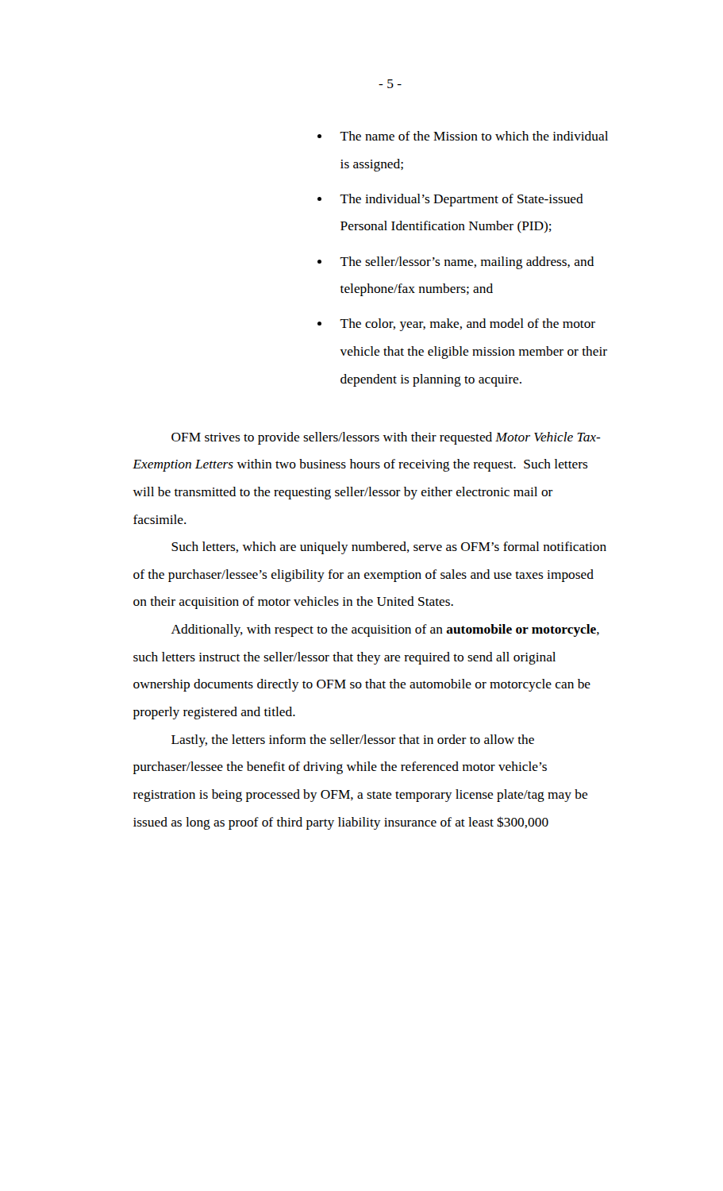- 5 -
The name of the Mission to which the individual is assigned;
The individual’s Department of State-issued Personal Identification Number (PID);
The seller/lessor’s name, mailing address, and telephone/fax numbers; and
The color, year, make, and model of the motor vehicle that the eligible mission member or their dependent is planning to acquire.
OFM strives to provide sellers/lessors with their requested Motor Vehicle Tax-Exemption Letters within two business hours of receiving the request. Such letters will be transmitted to the requesting seller/lessor by either electronic mail or facsimile.
Such letters, which are uniquely numbered, serve as OFM’s formal notification of the purchaser/lessee’s eligibility for an exemption of sales and use taxes imposed on their acquisition of motor vehicles in the United States.
Additionally, with respect to the acquisition of an automobile or motorcycle, such letters instruct the seller/lessor that they are required to send all original ownership documents directly to OFM so that the automobile or motorcycle can be properly registered and titled.
Lastly, the letters inform the seller/lessor that in order to allow the purchaser/lessee the benefit of driving while the referenced motor vehicle’s registration is being processed by OFM, a state temporary license plate/tag may be issued as long as proof of third party liability insurance of at least $300,000